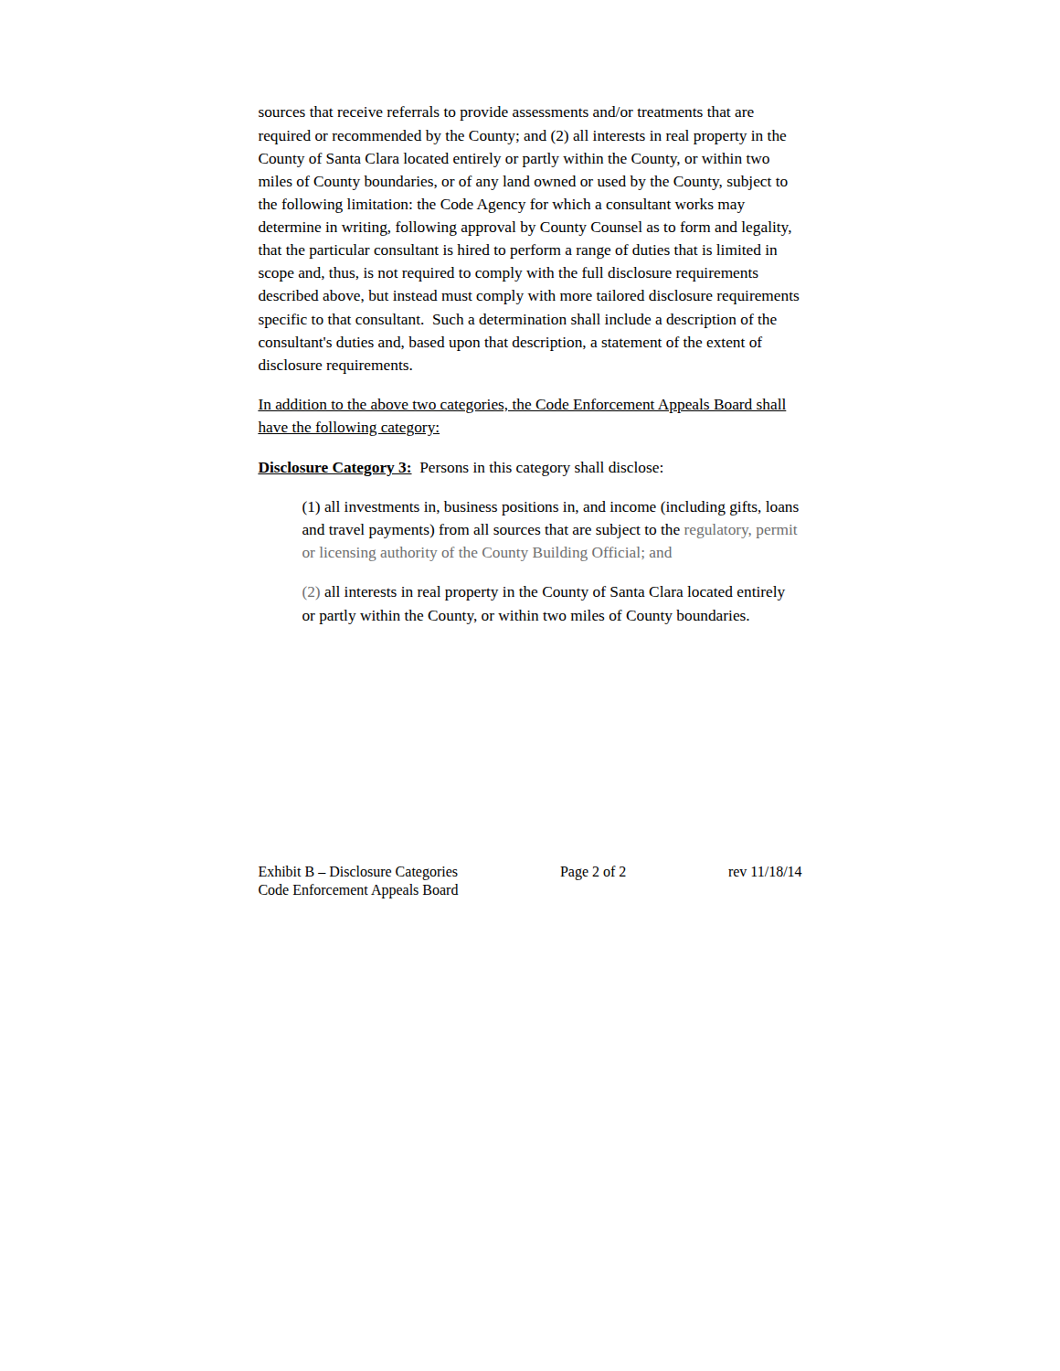sources that receive referrals to provide assessments and/or treatments that are required or recommended by the County; and (2) all interests in real property in the County of Santa Clara located entirely or partly within the County, or within two miles of County boundaries, or of any land owned or used by the County, subject to the following limitation: the Code Agency for which a consultant works may determine in writing, following approval by County Counsel as to form and legality, that the particular consultant is hired to perform a range of duties that is limited in scope and, thus, is not required to comply with the full disclosure requirements described above, but instead must comply with more tailored disclosure requirements specific to that consultant. Such a determination shall include a description of the consultant's duties and, based upon that description, a statement of the extent of disclosure requirements.
In addition to the above two categories, the Code Enforcement Appeals Board shall have the following category:
Disclosure Category 3: Persons in this category shall disclose:
(1) all investments in, business positions in, and income (including gifts, loans and travel payments) from all sources that are subject to the regulatory, permit or licensing authority of the County Building Official; and
(2) all interests in real property in the County of Santa Clara located entirely or partly within the County, or within two miles of County boundaries.
Exhibit B – Disclosure Categories
Code Enforcement Appeals Board
Page 2 of 2
rev 11/18/14